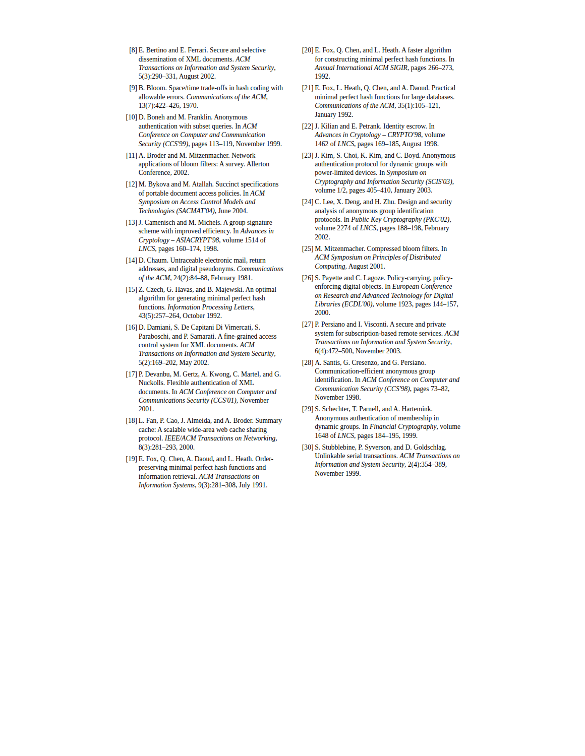[8] E. Bertino and E. Ferrari. Secure and selective dissemination of XML documents. ACM Transactions on Information and System Security, 5(3):290–331, August 2002.
[9] B. Bloom. Space/time trade-offs in hash coding with allowable errors. Communications of the ACM, 13(7):422–426, 1970.
[10] D. Boneh and M. Franklin. Anonymous authentication with subset queries. In ACM Conference on Computer and Communication Security (CCS'99), pages 113–119, November 1999.
[11] A. Broder and M. Mitzenmacher. Network applications of bloom filters: A survey. Allerton Conference, 2002.
[12] M. Bykova and M. Atallah. Succinct specifications of portable document access policies. In ACM Symposium on Access Control Models and Technologies (SACMAT'04), June 2004.
[13] J. Camenisch and M. Michels. A group signature scheme with improved efficiency. In Advances in Cryptology – ASIACRYPT'98, volume 1514 of LNCS, pages 160–174, 1998.
[14] D. Chaum. Untraceable electronic mail, return addresses, and digital pseudonyms. Communications of the ACM, 24(2):84–88, February 1981.
[15] Z. Czech, G. Havas, and B. Majewski. An optimal algorithm for generating minimal perfect hash functions. Information Processing Letters, 43(5):257–264, October 1992.
[16] D. Damiani, S. De Capitani Di Vimercati, S. Paraboschi, and P. Samarati. A fine-grained access control system for XML documents. ACM Transactions on Information and System Security, 5(2):169–202, May 2002.
[17] P. Devanbu, M. Gertz, A. Kwong, C. Martel, and G. Nuckolls. Flexible authentication of XML documents. In ACM Conference on Computer and Communications Security (CCS'01), November 2001.
[18] L. Fan, P. Cao, J. Almeida, and A. Broder. Summary cache: A scalable wide-area web cache sharing protocol. IEEE/ACM Transactions on Networking, 8(3):281–293, 2000.
[19] E. Fox, Q. Chen, A. Daoud, and L. Heath. Order-preserving minimal perfect hash functions and information retrieval. ACM Transactions on Information Systems, 9(3):281–308, July 1991.
[20] E. Fox, Q. Chen, and L. Heath. A faster algorithm for constructing minimal perfect hash functions. In Annual International ACM SIGIR, pages 266–273, 1992.
[21] E. Fox, L. Heath, Q. Chen, and A. Daoud. Practical minimal perfect hash functions for large databases. Communications of the ACM, 35(1):105–121, January 1992.
[22] J. Kilian and E. Petrank. Identity escrow. In Advances in Cryptology – CRYPTO'98, volume 1462 of LNCS, pages 169–185, August 1998.
[23] J. Kim, S. Choi, K. Kim, and C. Boyd. Anonymous authentication protocol for dynamic groups with power-limited devices. In Symposium on Cryptography and Information Security (SCIS'03), volume 1/2, pages 405–410, January 2003.
[24] C. Lee, X. Deng, and H. Zhu. Design and security analysis of anonymous group identification protocols. In Public Key Cryptography (PKC'02), volume 2274 of LNCS, pages 188–198, February 2002.
[25] M. Mitzenmacher. Compressed bloom filters. In ACM Symposium on Principles of Distributed Computing, August 2001.
[26] S. Payette and C. Lagoze. Policy-carrying, policy-enforcing digital objects. In European Conference on Research and Advanced Technology for Digital Libraries (ECDL'00), volume 1923, pages 144–157, 2000.
[27] P. Persiano and I. Visconti. A secure and private system for subscription-based remote services. ACM Transactions on Information and System Security, 6(4):472–500, November 2003.
[28] A. Santis, G. Cresenzo, and G. Persiano. Communication-efficient anonymous group identification. In ACM Conference on Computer and Communication Security (CCS'98), pages 73–82, November 1998.
[29] S. Schechter, T. Parnell, and A. Hartemink. Anonymous authentication of membership in dynamic groups. In Financial Cryptography, volume 1648 of LNCS, pages 184–195, 1999.
[30] S. Stubblebine, P. Syverson, and D. Goldschlag. Unlinkable serial transactions. ACM Transactions on Information and System Security, 2(4):354–389, November 1999.